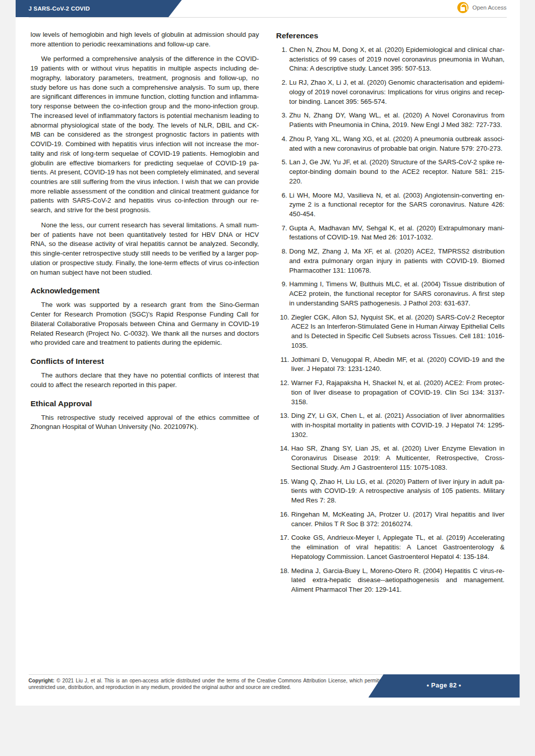J SARS-CoV-2 COVID
Open Access
low levels of hemoglobin and high levels of globulin at admission should pay more attention to periodic reexaminations and follow-up care.
We performed a comprehensive analysis of the difference in the COVID-19 patients with or without virus hepatitis in multiple aspects including demography, laboratory parameters, treatment, prognosis and follow-up, no study before us has done such a comprehensive analysis. To sum up, there are significant differences in immune function, clotting function and inflammatory response between the co-infection group and the mono-infection group. The increased level of inflammatory factors is potential mechanism leading to abnormal physiological state of the body. The levels of NLR, DBIL and CK-MB can be considered as the strongest prognostic factors in patients with COVID-19. Combined with hepatitis virus infection will not increase the mortality and risk of long-term sequelae of COVID-19 patients. Hemoglobin and globulin are effective biomarkers for predicting sequelae of COVID-19 patients. At present, COVID-19 has not been completely eliminated, and several countries are still suffering from the virus infection. I wish that we can provide more reliable assessment of the condition and clinical treatment guidance for patients with SARS-CoV-2 and hepatitis virus co-infection through our research, and strive for the best prognosis.
None the less, our current research has several limitations. A small number of patients have not been quantitatively tested for HBV DNA or HCV RNA, so the disease activity of viral hepatitis cannot be analyzed. Secondly, this single-center retrospective study still needs to be verified by a larger population or prospective study. Finally, the lone-term effects of virus co-infection on human subject have not been studied.
Acknowledgement
The work was supported by a research grant from the Sino-German Center for Research Promotion (SGC)'s Rapid Response Funding Call for Bilateral Collaborative Proposals between China and Germany in COVID-19 Related Research (Project No. C-0032). We thank all the nurses and doctors who provided care and treatment to patients during the epidemic.
Conflicts of Interest
The authors declare that they have no potential conflicts of interest that could to affect the research reported in this paper.
Ethical Approval
This retrospective study received approval of the ethics committee of Zhongnan Hospital of Wuhan University (No. 2021097K).
References
Chen N, Zhou M, Dong X, et al. (2020) Epidemiological and clinical characteristics of 99 cases of 2019 novel coronavirus pneumonia in Wuhan, China: A descriptive study. Lancet 395: 507-513.
Lu RJ, Zhao X, Li J, et al. (2020) Genomic characterisation and epidemiology of 2019 novel coronavirus: Implications for virus origins and receptor binding. Lancet 395: 565-574.
Zhu N, Zhang DY, Wang WL, et al. (2020) A Novel Coronavirus from Patients with Pneumonia in China, 2019. New Engl J Med 382: 727-733.
Zhou P, Yang XL, Wang XG, et al. (2020) A pneumonia outbreak associated with a new coronavirus of probable bat origin. Nature 579: 270-273.
Lan J, Ge JW, Yu JF, et al. (2020) Structure of the SARS-CoV-2 spike receptor-binding domain bound to the ACE2 receptor. Nature 581: 215-220.
Li WH, Moore MJ, Vasilieva N, et al. (2003) Angiotensin-converting enzyme 2 is a functional receptor for the SARS coronavirus. Nature 426: 450-454.
Gupta A, Madhavan MV, Sehgal K, et al. (2020) Extrapulmonary manifestations of COVID-19. Nat Med 26: 1017-1032.
Dong MZ, Zhang J, Ma XF, et al. (2020) ACE2, TMPRSS2 distribution and extra pulmonary organ injury in patients with COVID-19. Biomed Pharmacother 131: 110678.
Hamming I, Timens W, Bulthuis MLC, et al. (2004) Tissue distribution of ACE2 protein, the functional receptor for SARS coronavirus. A first step in understanding SARS pathogenesis. J Pathol 203: 631-637.
Ziegler CGK, Allon SJ, Nyquist SK, et al. (2020) SARS-CoV-2 Receptor ACE2 Is an Interferon-Stimulated Gene in Human Airway Epithelial Cells and Is Detected in Specific Cell Subsets across Tissues. Cell 181: 1016-1035.
Jothimani D, Venugopal R, Abedin MF, et al. (2020) COVID-19 and the liver. J Hepatol 73: 1231-1240.
Warner FJ, Rajapaksha H, Shackel N, et al. (2020) ACE2: From protection of liver disease to propagation of COVID-19. Clin Sci 134: 3137-3158.
Ding ZY, Li GX, Chen L, et al. (2021) Association of liver abnormalities with in-hospital mortality in patients with COVID-19. J Hepatol 74: 1295-1302.
Hao SR, Zhang SY, Lian JS, et al. (2020) Liver Enzyme Elevation in Coronavirus Disease 2019: A Multicenter, Retrospective, Cross-Sectional Study. Am J Gastroenterol 115: 1075-1083.
Wang Q, Zhao H, Liu LG, et al. (2020) Pattern of liver injury in adult patients with COVID-19: A retrospective analysis of 105 patients. Military Med Res 7: 28.
Ringehan M, McKeating JA, Protzer U. (2017) Viral hepatitis and liver cancer. Philos T R Soc B 372: 20160274.
Cooke GS, Andrieux-Meyer I, Applegate TL, et al. (2019) Accelerating the elimination of viral hepatitis: A Lancet Gastroenterology & Hepatology Commission. Lancet Gastroenterol Hepatol 4: 135-184.
Medina J, Garcia-Buey L, Moreno-Otero R. (2004) Hepatitis C virus-related extra-hepatic disease--aetiopathogenesis and management. Aliment Pharmacol Ther 20: 129-141.
Copyright: © 2021 Liu J, et al. This is an open-access article distributed under the terms of the Creative Commons Attribution License, which permits unrestricted use, distribution, and reproduction in any medium, provided the original author and source are credited.
• Page 82 •